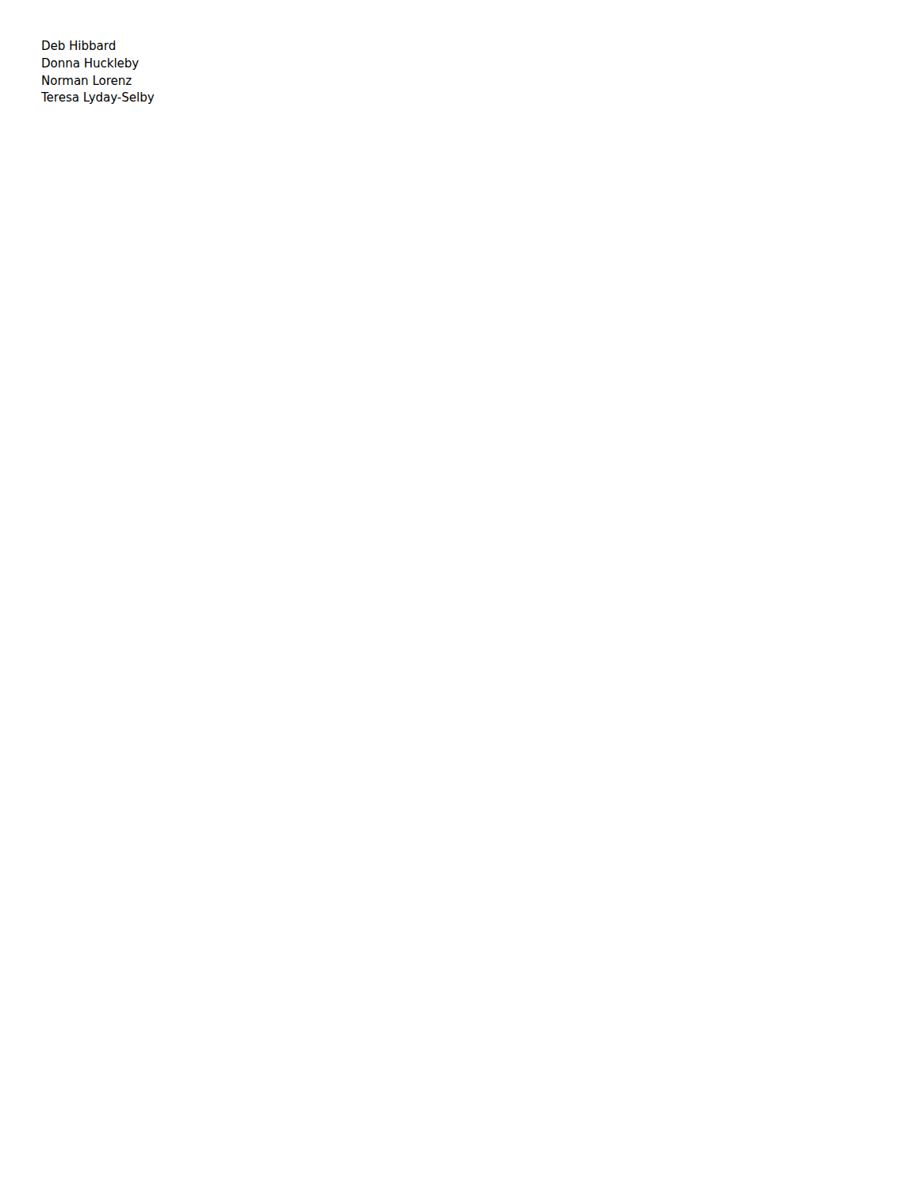Deb Hibbard
Donna Huckleby
Norman Lorenz
Teresa Lyday-Selby